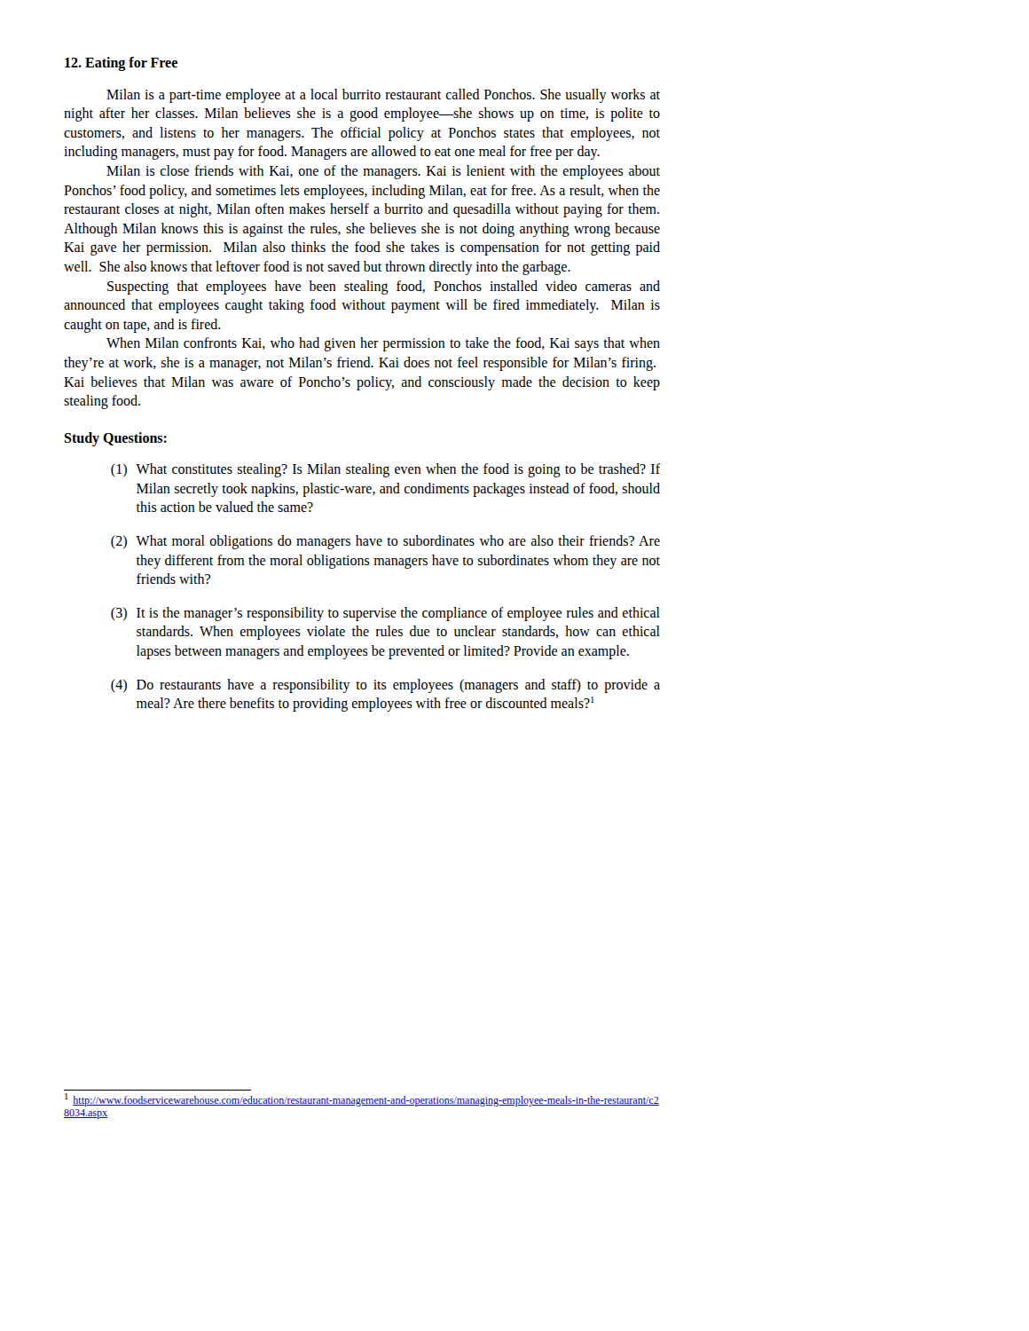12. Eating for Free
Milan is a part-time employee at a local burrito restaurant called Ponchos. She usually works at night after her classes. Milan believes she is a good employee—she shows up on time, is polite to customers, and listens to her managers. The official policy at Ponchos states that employees, not including managers, must pay for food. Managers are allowed to eat one meal for free per day.
Milan is close friends with Kai, one of the managers. Kai is lenient with the employees about Ponchos’ food policy, and sometimes lets employees, including Milan, eat for free. As a result, when the restaurant closes at night, Milan often makes herself a burrito and quesadilla without paying for them. Although Milan knows this is against the rules, she believes she is not doing anything wrong because Kai gave her permission. Milan also thinks the food she takes is compensation for not getting paid well. She also knows that leftover food is not saved but thrown directly into the garbage.
Suspecting that employees have been stealing food, Ponchos installed video cameras and announced that employees caught taking food without payment will be fired immediately. Milan is caught on tape, and is fired.
When Milan confronts Kai, who had given her permission to take the food, Kai says that when they’re at work, she is a manager, not Milan’s friend. Kai does not feel responsible for Milan’s firing. Kai believes that Milan was aware of Poncho’s policy, and consciously made the decision to keep stealing food.
Study Questions:
What constitutes stealing? Is Milan stealing even when the food is going to be trashed? If Milan secretly took napkins, plastic-ware, and condiments packages instead of food, should this action be valued the same?
What moral obligations do managers have to subordinates who are also their friends? Are they different from the moral obligations managers have to subordinates whom they are not friends with?
It is the manager’s responsibility to supervise the compliance of employee rules and ethical standards. When employees violate the rules due to unclear standards, how can ethical lapses between managers and employees be prevented or limited? Provide an example.
Do restaurants have a responsibility to its employees (managers and staff) to provide a meal? Are there benefits to providing employees with free or discounted meals?1
1 http://www.foodservicewarehouse.com/education/restaurant-management-and-operations/managing-employee-meals-in-the-restaurant/c28034.aspx